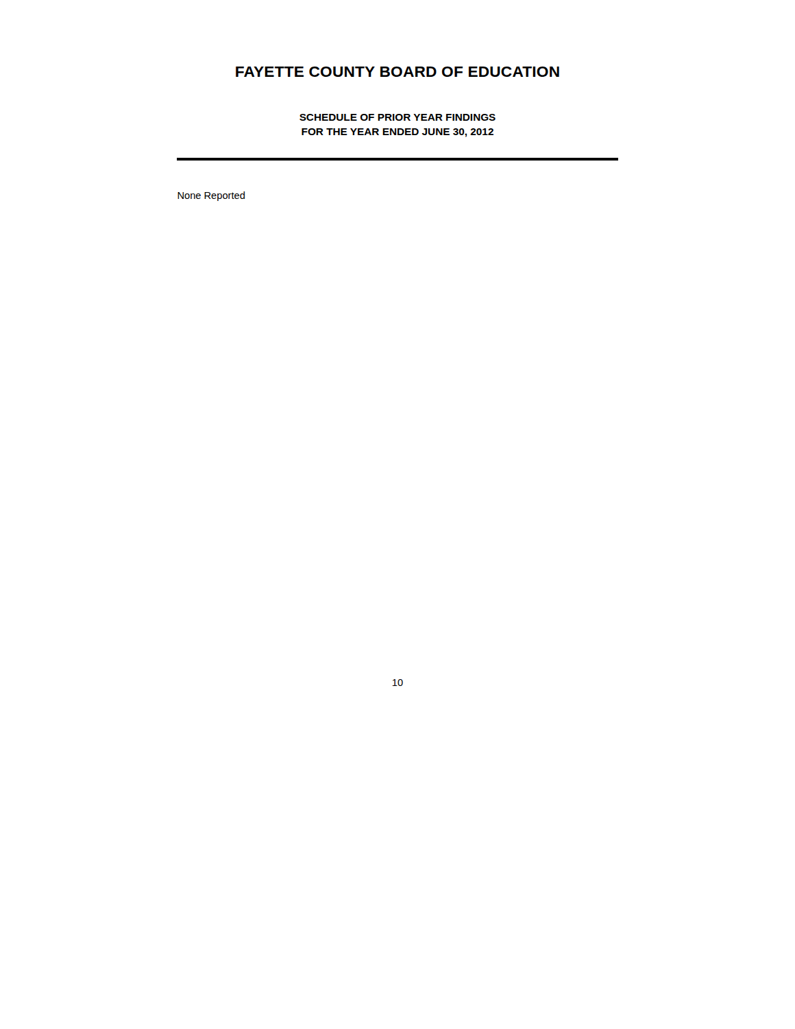FAYETTE COUNTY BOARD OF EDUCATION
SCHEDULE OF PRIOR YEAR FINDINGS
FOR THE YEAR ENDED JUNE 30, 2012
None Reported
10